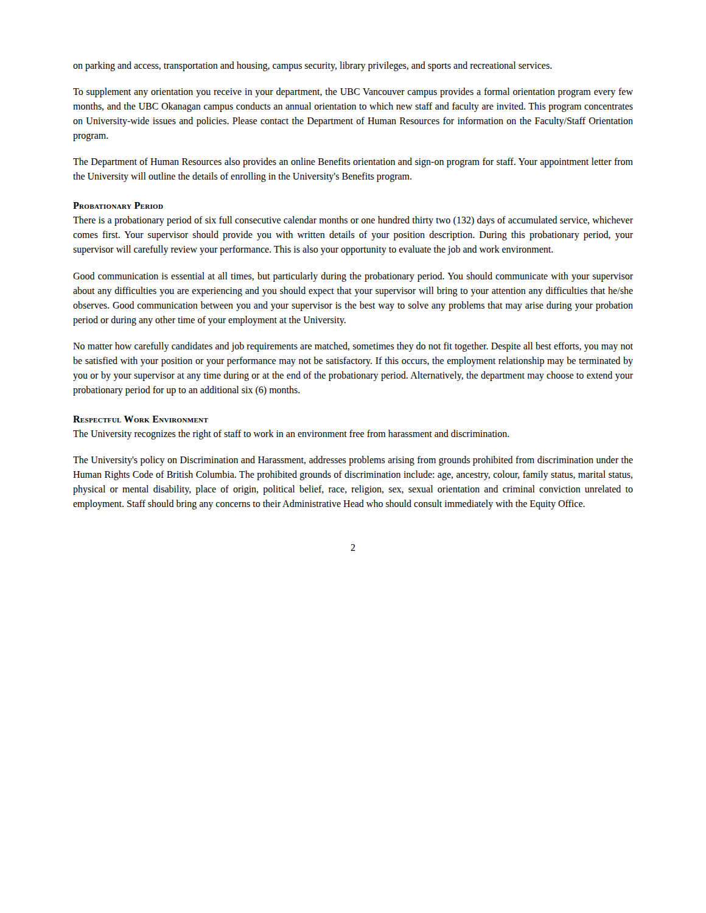on parking and access, transportation and housing, campus security, library privileges, and sports and recreational services.
To supplement any orientation you receive in your department, the UBC Vancouver campus provides a formal orientation program every few months, and the UBC Okanagan campus conducts an annual orientation to which new staff and faculty are invited. This program concentrates on University-wide issues and policies. Please contact the Department of Human Resources for information on the Faculty/Staff Orientation program.
The Department of Human Resources also provides an online Benefits orientation and sign-on program for staff. Your appointment letter from the University will outline the details of enrolling in the University's Benefits program.
Probationary Period
There is a probationary period of six full consecutive calendar months or one hundred thirty two (132) days of accumulated service, whichever comes first. Your supervisor should provide you with written details of your position description. During this probationary period, your supervisor will carefully review your performance. This is also your opportunity to evaluate the job and work environment.
Good communication is essential at all times, but particularly during the probationary period. You should communicate with your supervisor about any difficulties you are experiencing and you should expect that your supervisor will bring to your attention any difficulties that he/she observes. Good communication between you and your supervisor is the best way to solve any problems that may arise during your probation period or during any other time of your employment at the University.
No matter how carefully candidates and job requirements are matched, sometimes they do not fit together. Despite all best efforts, you may not be satisfied with your position or your performance may not be satisfactory. If this occurs, the employment relationship may be terminated by you or by your supervisor at any time during or at the end of the probationary period. Alternatively, the department may choose to extend your probationary period for up to an additional six (6) months.
Respectful Work Environment
The University recognizes the right of staff to work in an environment free from harassment and discrimination.
The University's policy on Discrimination and Harassment, addresses problems arising from grounds prohibited from discrimination under the Human Rights Code of British Columbia. The prohibited grounds of discrimination include: age, ancestry, colour, family status, marital status, physical or mental disability, place of origin, political belief, race, religion, sex, sexual orientation and criminal conviction unrelated to employment. Staff should bring any concerns to their Administrative Head who should consult immediately with the Equity Office.
2